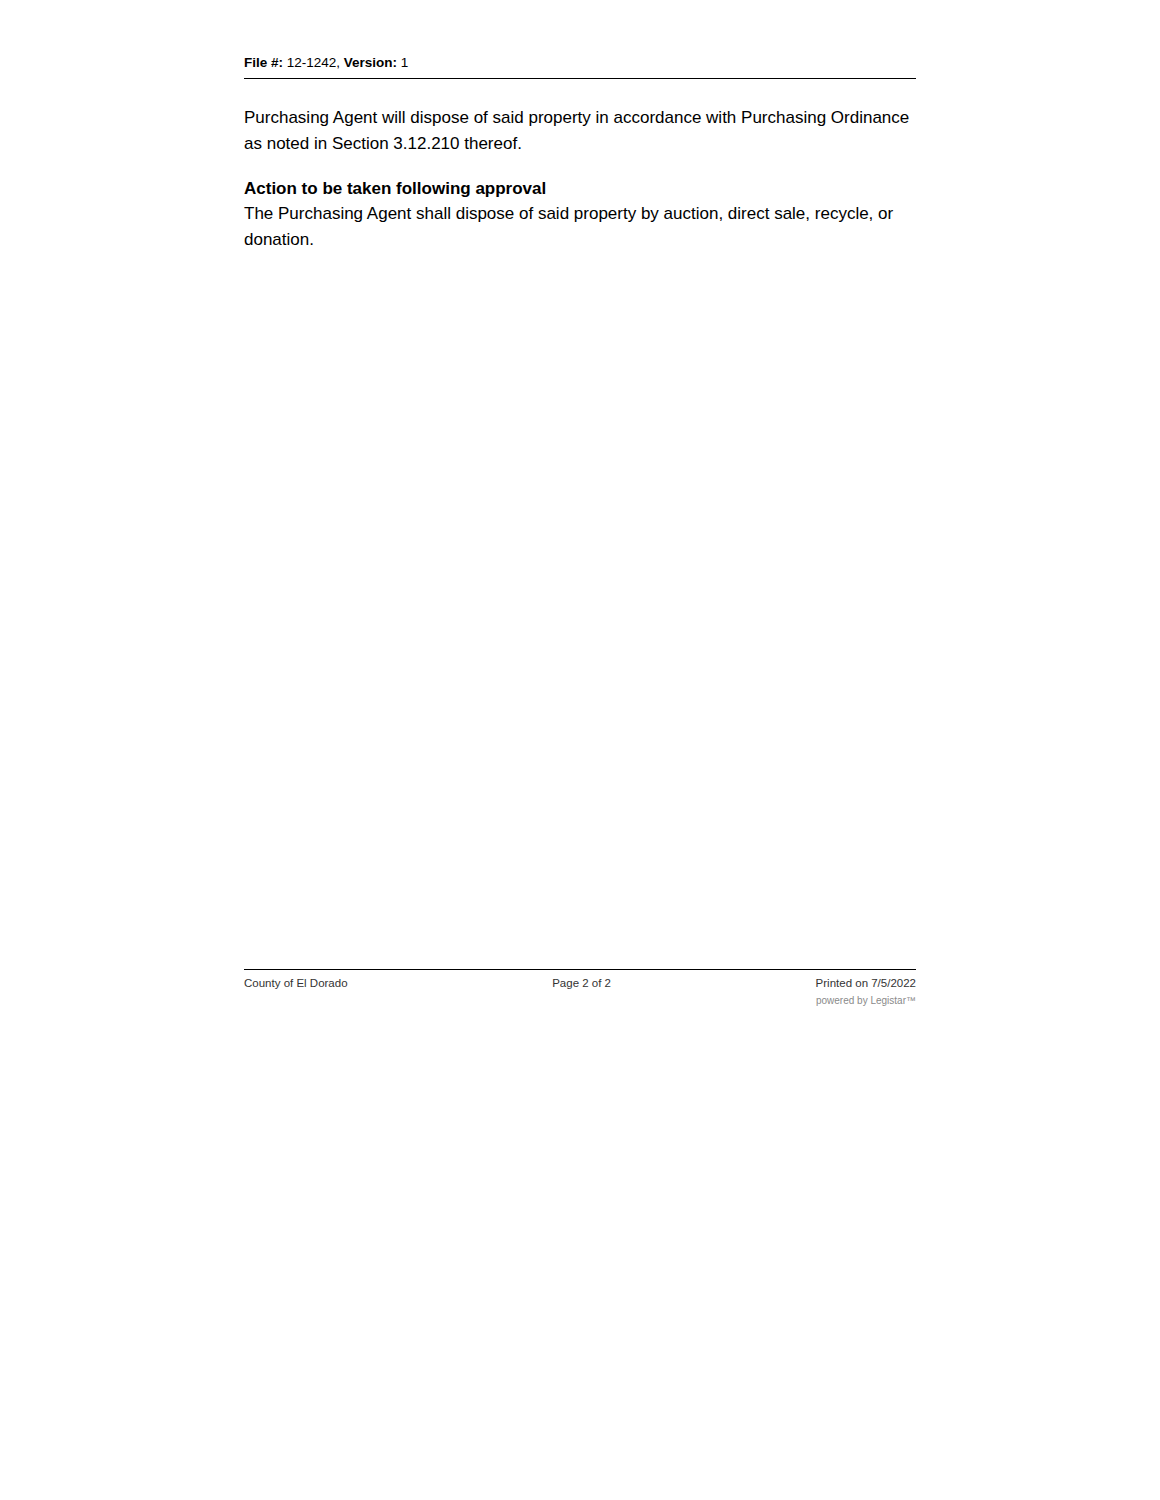File #: 12-1242, Version: 1
Purchasing Agent will dispose of said property in accordance with Purchasing Ordinance as noted in Section 3.12.210 thereof.
Action to be taken following approval
The Purchasing Agent shall dispose of said property by auction, direct sale, recycle, or donation.
County of El Dorado
Page 2 of 2
Printed on 7/5/2022 powered by Legistar™